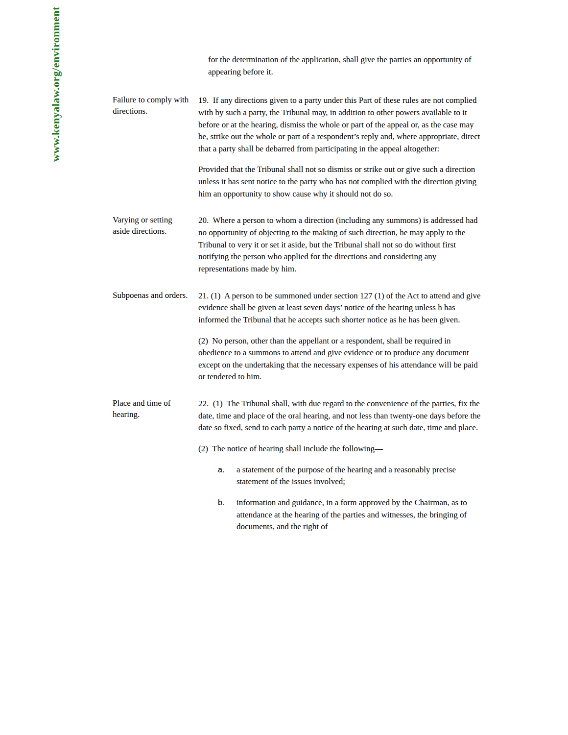www.kenyalaw.org/environment
for the determination of the application, shall give the parties an opportunity of appearing before it.
Failure to comply with directions.
19. If any directions given to a party under this Part of these rules are not complied with by such a party, the Tribunal may, in addition to other powers available to it before or at the hearing, dismiss the whole or part of the appeal or, as the case may be, strike out the whole or part of a respondent’s reply and, where appropriate, direct that a party shall be debarred from participating in the appeal altogether:
Provided that the Tribunal shall not so dismiss or strike out or give such a direction unless it has sent notice to the party who has not complied with the direction giving him an opportunity to show cause why it should not do so.
Varying or setting aside directions.
20. Where a person to whom a direction (including any summons) is addressed had no opportunity of objecting to the making of such direction, he may apply to the Tribunal to very it or set it aside, but the Tribunal shall not so do without first notifying the person who applied for the directions and considering any representations made by him.
Subpoenas and orders.
21. (1) A person to be summoned under section 127 (1) of the Act to attend and give evidence shall be given at least seven days’ notice of the hearing unless h has informed the Tribunal that he accepts such shorter notice as he has been given.
(2) No person, other than the appellant or a respondent, shall be required in obedience to a summons to attend and give evidence or to produce any document except on the undertaking that the necessary expenses of his attendance will be paid or tendered to him.
Place and time of hearing.
22. (1) The Tribunal shall, with due regard to the convenience of the parties, fix the date, time and place of the oral hearing, and not less than twenty-one days before the date so fixed, send to each party a notice of the hearing at such date, time and place.
(2) The notice of hearing shall include the following—
a. a statement of the purpose of the hearing and a reasonably precise statement of the issues involved;
b. information and guidance, in a form approved by the Chairman, as to attendance at the hearing of the parties and witnesses, the bringing of documents, and the right of